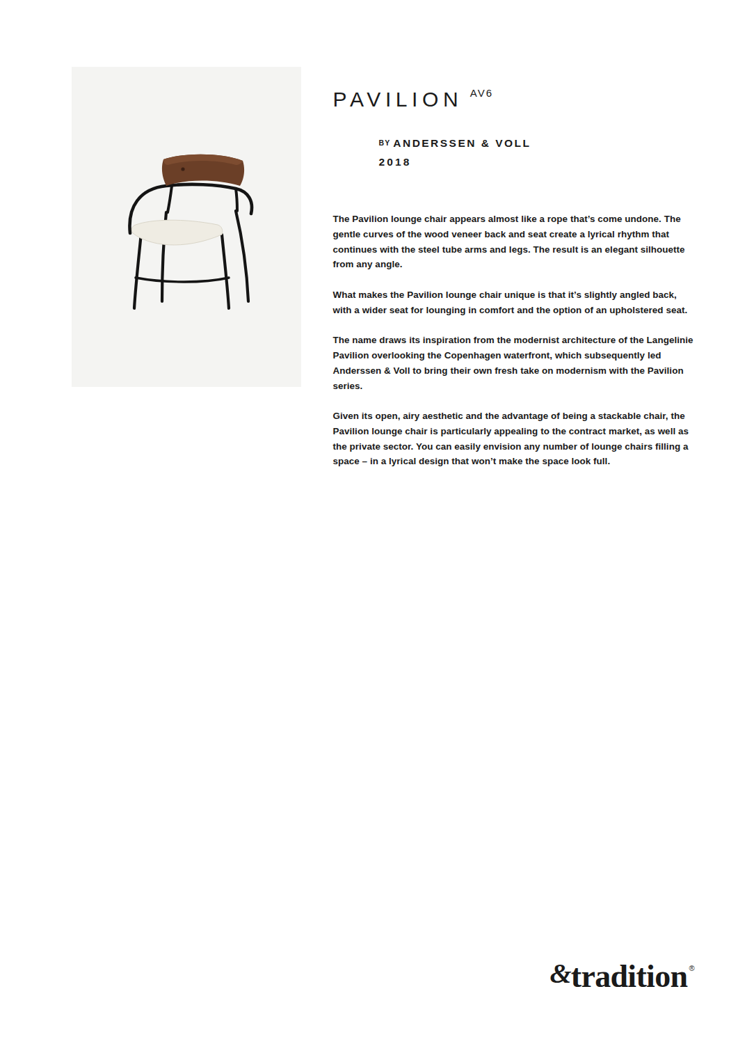Pavilion AV6 lounge chair
PAVILION AV6
BYANDERSSEN & VOLL 2018
The Pavilion lounge chair appears almost like a rope that’s come undone. The gentle curves of the wood veneer back and seat create a lyrical rhythm that continues with the steel tube arms and legs. The result is an elegant silhouette from any angle.
What makes the Pavilion lounge chair unique is that it’s slightly angled back, with a wider seat for lounging in comfort and the option of an upholstered seat.
The name draws its inspiration from the modernist architecture of the Langelinie Pavilion overlooking the Copenhagen waterfront, which subsequently led Anderssen & Voll to bring their own fresh take on modernism with the Pavilion series.
Given its open, airy aesthetic and the advantage of being a stackable chair, the Pavilion lounge chair is particularly appealing to the contract market, as well as the private sector. You can easily envision any number of lounge chairs filling a space – in a lyrical design that won’t make the space look full.
&tradition®